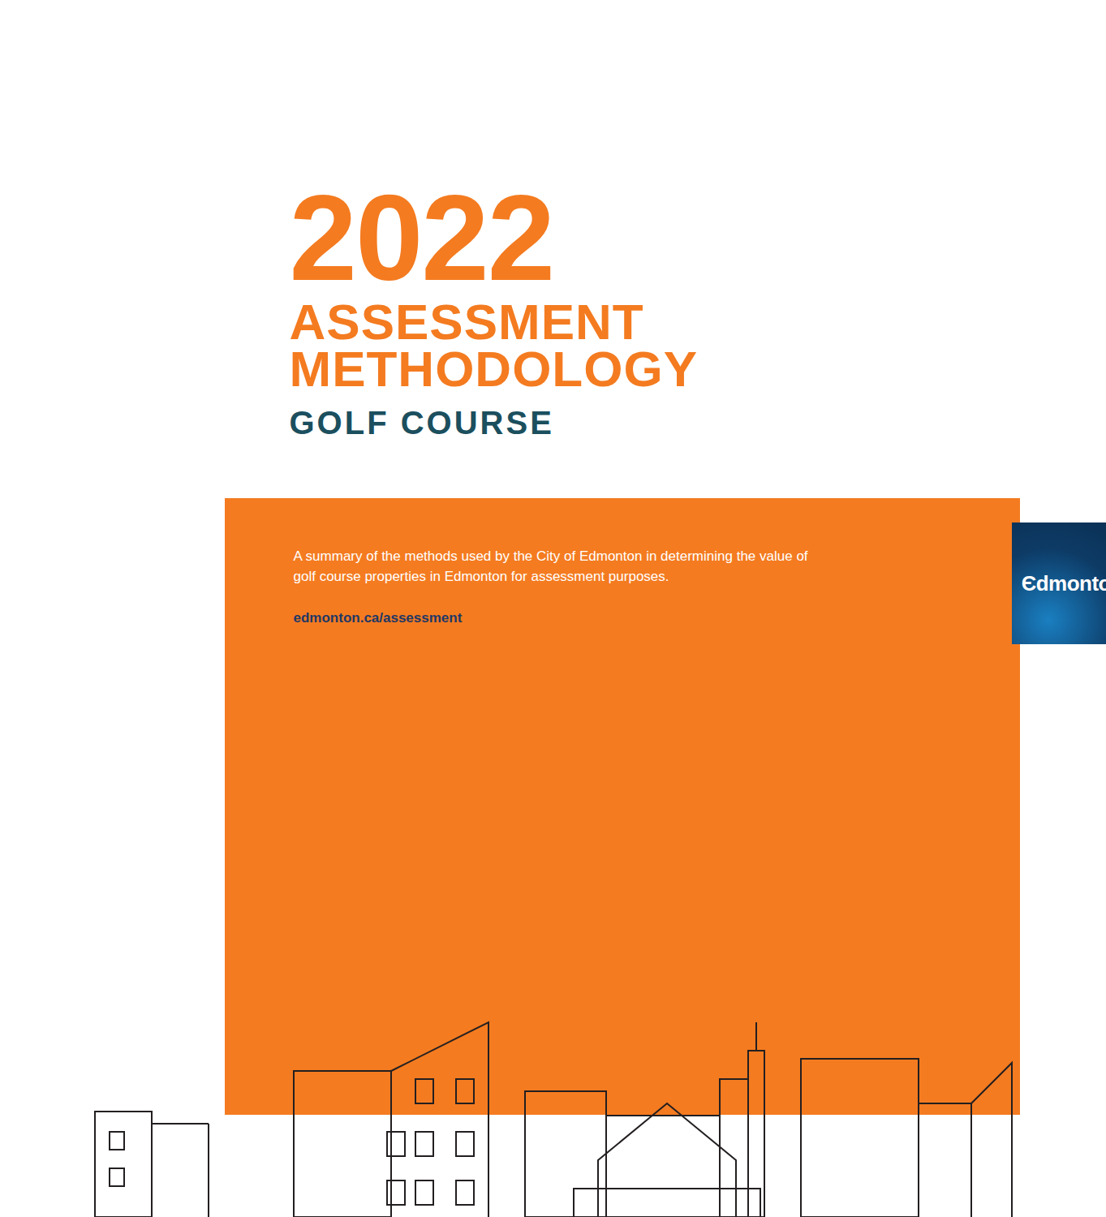2022
ASSESSMENT
METHODOLOGY
GOLF COURSE
Єdmonton
A summary of the methods used by the City of Edmonton in determining the value of golf course properties in Edmonton for assessment purposes.
edmonton.ca/assessment